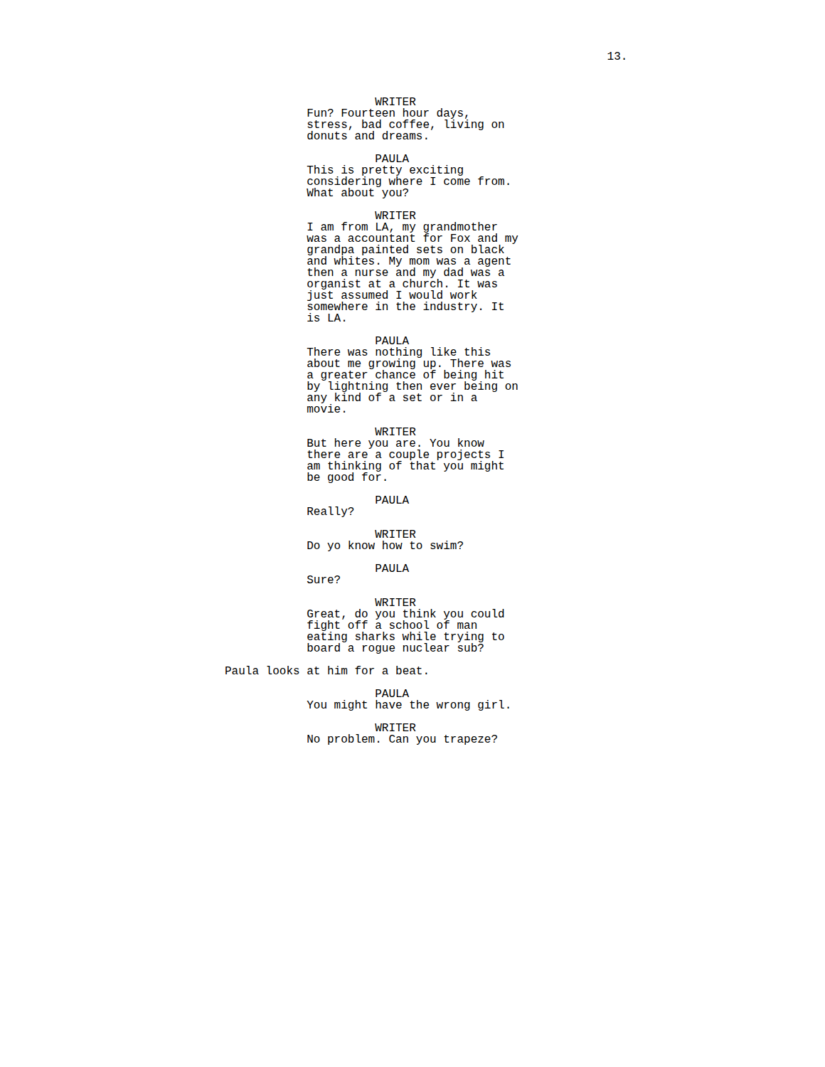13.
Writer
Fun? Fourteen hour days, stress, bad coffee, living on donuts and dreams.
Paula
This is pretty exciting considering where I come from. What about you?
Writer
I am from LA, my grandmother was a accountant for Fox and my grandpa painted sets on black and whites. My mom was a agent then a nurse and my dad was a organist at a church. It was just assumed I would work somewhere in the industry. It is LA.
Paula
There was nothing like this about me growing up. There was a greater chance of being hit by lightning then ever being on any kind of a set or in a movie.
Writer
But here you are. You know there are a couple projects I am thinking of that you might be good for.
Paula
Really?
Writer
Do yo know how to swim?
Paula
Sure?
Writer
Great, do you think you could fight off a school of man eating sharks while trying to board a rogue nuclear sub?
Paula looks at him for a beat.
Paula
You might have the wrong girl.
Writer
No problem. Can you trapeze?